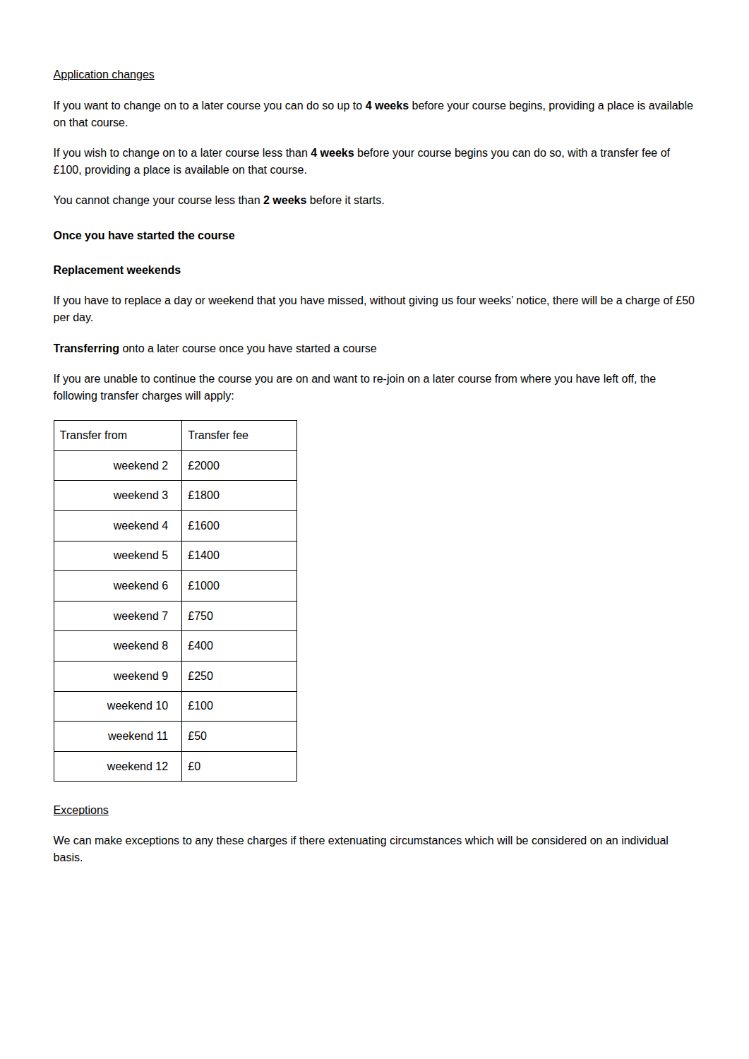Application changes
If you want to change on to a later course you can do so up to 4 weeks before your course begins, providing a place is available on that course.
If you wish to change on to a later course less than 4 weeks before your course begins you can do so, with a transfer fee of £100, providing a place is available on that course.
You cannot change your course less than 2 weeks before it starts.
Once you have started the course
Replacement weekends
If you have to replace a day or weekend that you have missed, without giving us four weeks’ notice, there will be a charge of £50 per day.
Transferring onto a later course once you have started a course
If you are unable to continue the course you are on and want to re-join on a later course from where you have left off, the following transfer charges will apply:
| Transfer from | Transfer fee |
| weekend 2 | £2000 |
| weekend 3 | £1800 |
| weekend 4 | £1600 |
| weekend 5 | £1400 |
| weekend 6 | £1000 |
| weekend 7 | £750 |
| weekend 8 | £400 |
| weekend 9 | £250 |
| weekend 10 | £100 |
| weekend 11 | £50 |
| weekend 12 | £0 |
Exceptions
We can make exceptions to any these charges if there extenuating circumstances which will be considered on an individual basis.